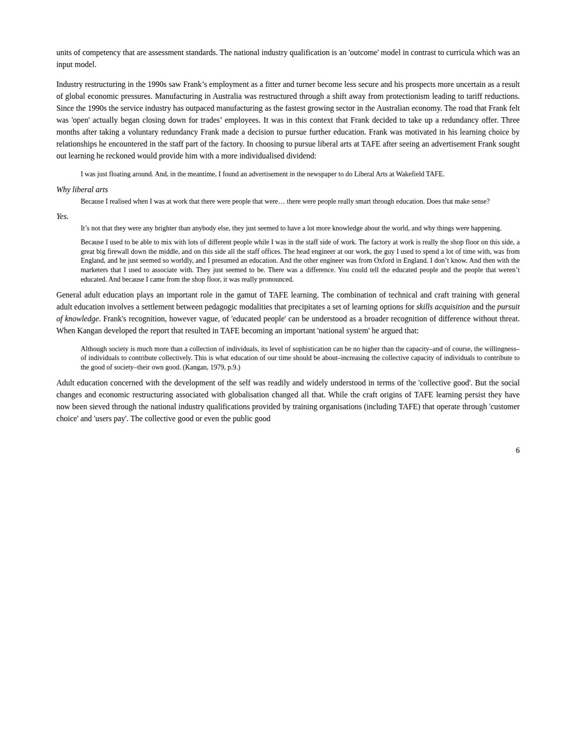units of competency that are assessment standards. The national industry qualification is an 'outcome' model in contrast to curricula which was an input model.
Industry restructuring in the 1990s saw Frank’s employment as a fitter and turner become less secure and his prospects more uncertain as a result of global economic pressures. Manufacturing in Australia was restructured through a shift away from protectionism leading to tariff reductions. Since the 1990s the service industry has outpaced manufacturing as the fastest growing sector in the Australian economy. The road that Frank felt was 'open' actually began closing down for trades’ employees. It was in this context that Frank decided to take up a redundancy offer. Three months after taking a voluntary redundancy Frank made a decision to pursue further education. Frank was motivated in his learning choice by relationships he encountered in the staff part of the factory. In choosing to pursue liberal arts at TAFE after seeing an advertisement Frank sought out learning he reckoned would provide him with a more individualised dividend:
I was just floating around. And, in the meantime, I found an advertisement in the newspaper to do Liberal Arts at Wakefield TAFE.
Why liberal arts
Because I realised when I was at work that there were people that were… there were people really smart through education. Does that make sense?
Yes.
It’s not that they were any brighter than anybody else, they just seemed to have a lot more knowledge about the world, and why things were happening.
Because I used to be able to mix with lots of different people while I was in the staff side of work. The factory at work is really the shop floor on this side, a great big firewall down the middle, and on this side all the staff offices. The head engineer at our work, the guy I used to spend a lot of time with, was from England, and he just seemed so worldly, and I presumed an education. And the other engineer was from Oxford in England. I don’t know. And then with the marketers that I used to associate with. They just seemed to be. There was a difference. You could tell the educated people and the people that weren’t educated. And because I came from the shop floor, it was really pronounced.
General adult education plays an important role in the gamut of TAFE learning. The combination of technical and craft training with general adult education involves a settlement between pedagogic modalities that precipitates a set of learning options for skills acquisition and the pursuit of knowledge. Frank's recognition, however vague, of 'educated people' can be understood as a broader recognition of difference without threat. When Kangan developed the report that resulted in TAFE becoming an important 'national system' he argued that:
Although society is much more than a collection of individuals, its level of sophistication can be no higher than the capacity–and of course, the willingness–of individuals to contribute collectively. This is what education of our time should be about–increasing the collective capacity of individuals to contribute to the good of society–their own good. (Kangan, 1979, p.9.)
Adult education concerned with the development of the self was readily and widely understood in terms of the 'collective good'. But the social changes and economic restructuring associated with globalisation changed all that. While the craft origins of TAFE learning persist they have now been sieved through the national industry qualifications provided by training organisations (including TAFE) that operate through 'customer choice' and 'users pay'. The collective good or even the public good
6